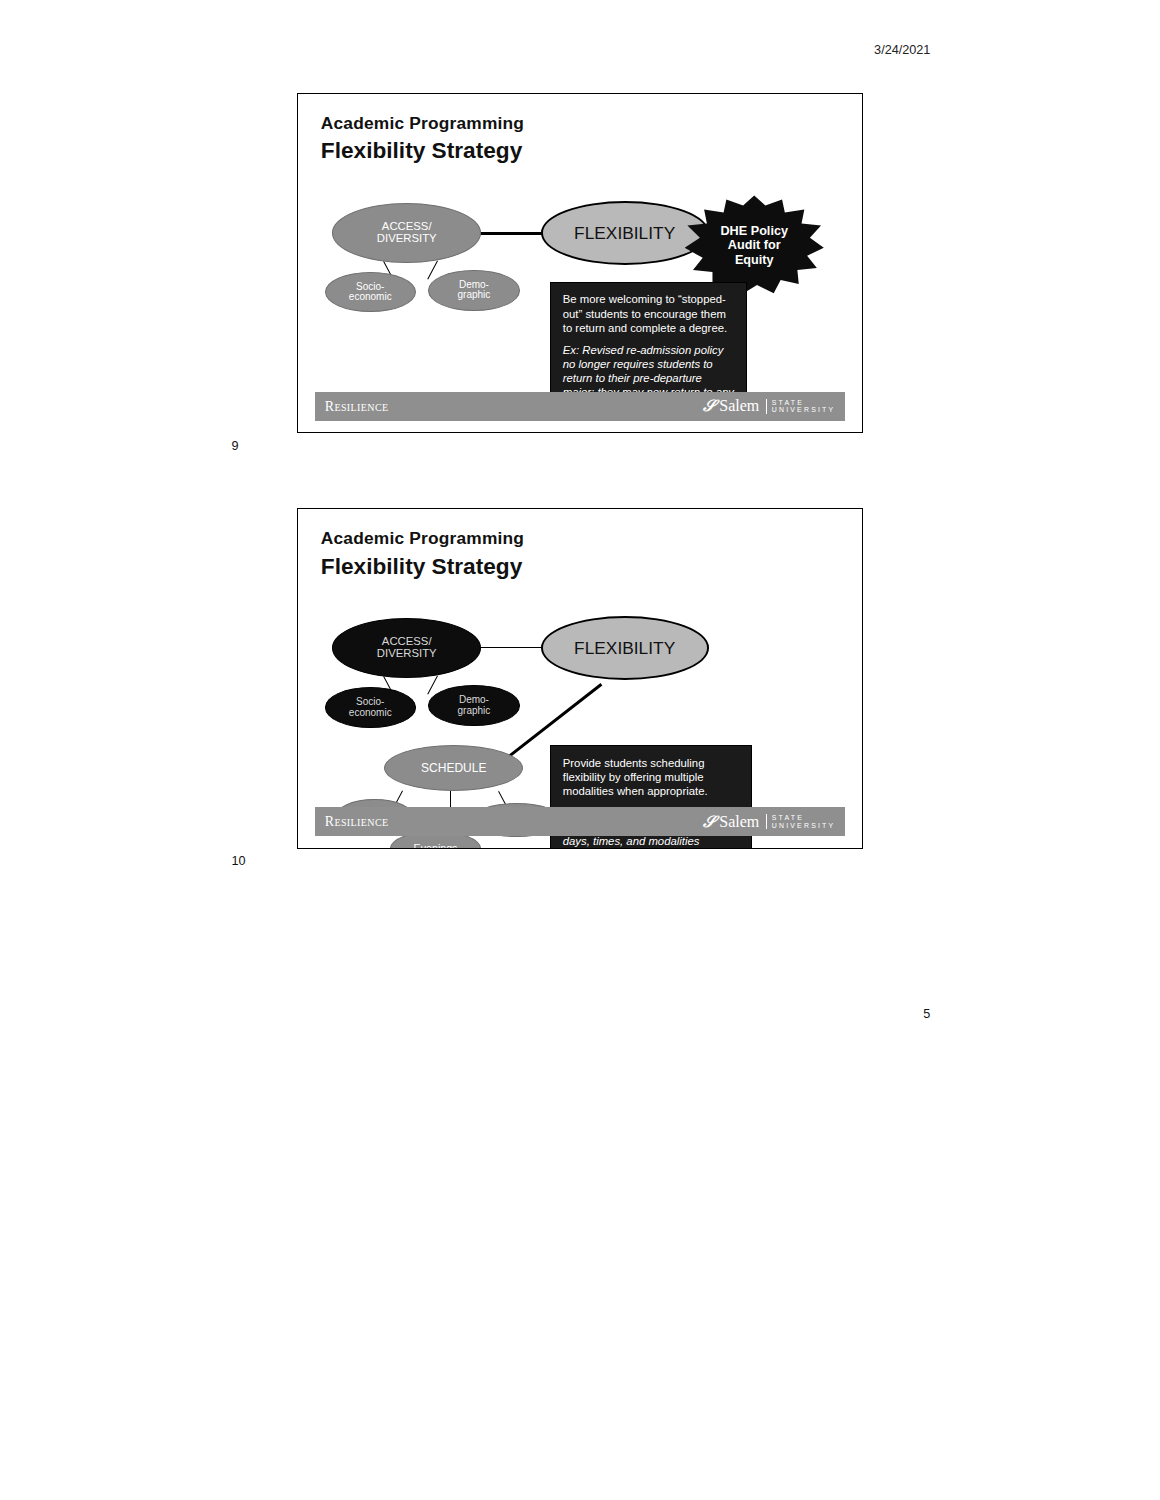3/24/2021
Academic Programming
Flexibility Strategy
ACCESS/
DIVERSITY
FLEXIBILITY
Socio-
economic
Demo-
graphic
DHE Policy
Audit for
Equity
Be more welcoming to “stopped-out” students to encourage them to return and complete a degree.
Ex: Revised re-admission policy no longer requires students to return to their pre-departure major; they may now return to any major.
Resilience 𝒮Salem STATE UNIVERSITY
9
Academic Programming
Flexibility Strategy
ACCESS/
DIVERSITY
FLEXIBILITY
Socio-
economic
Demo-
graphic
SCHEDULE
Days
Evenings
Weekends
Provide students scheduling flexibility by offering multiple modalities when appropriate.
Ex: Work with deans & chairpersons to provide multiple days, times, and modalities (synchronous and asynchronous) for courses with multiple sections.
Resilience 𝒮Salem STATE UNIVERSITY
10
5